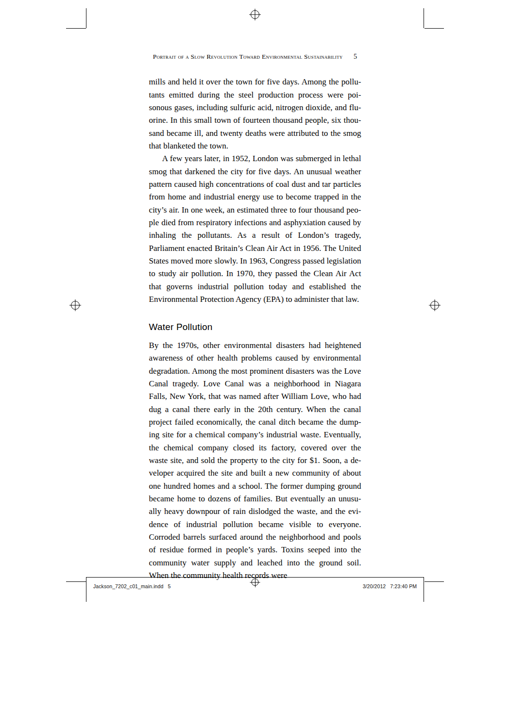Portrait of a Slow Revolution Toward Environmental Sustainability5
mills and held it over the town for five days. Among the pollutants emitted during the steel production process were poisonous gases, including sulfuric acid, nitrogen dioxide, and fluorine. In this small town of fourteen thousand people, six thousand became ill, and twenty deaths were attributed to the smog that blanketed the town.
A few years later, in 1952, London was submerged in lethal smog that darkened the city for five days. An unusual weather pattern caused high concentrations of coal dust and tar particles from home and industrial energy use to become trapped in the city’s air. In one week, an estimated three to four thousand people died from respiratory infections and asphyxiation caused by inhaling the pollutants. As a result of London’s tragedy, Parliament enacted Britain’s Clean Air Act in 1956. The United States moved more slowly. In 1963, Congress passed legislation to study air pollution. In 1970, they passed the Clean Air Act that governs industrial pollution today and established the Environmental Protection Agency (EPA) to administer that law.
Water Pollution
By the 1970s, other environmental disasters had heightened awareness of other health problems caused by environmental degradation. Among the most prominent disasters was the Love Canal tragedy. Love Canal was a neighborhood in Niagara Falls, New York, that was named after William Love, who had dug a canal there early in the 20th century. When the canal project failed economically, the canal ditch became the dumping site for a chemical company’s industrial waste. Eventually, the chemical company closed its factory, covered over the waste site, and sold the property to the city for $1. Soon, a developer acquired the site and built a new community of about one hundred homes and a school. The former dumping ground became home to dozens of families. But eventually an unusually heavy downpour of rain dislodged the waste, and the evidence of industrial pollution became visible to everyone. Corroded barrels surfaced around the neighborhood and pools of residue formed in people’s yards. Toxins seeped into the community water supply and leached into the ground soil. When the community health records were
Jackson_7202_c01_main.indd 5 3/20/2012 7:23:40 PM